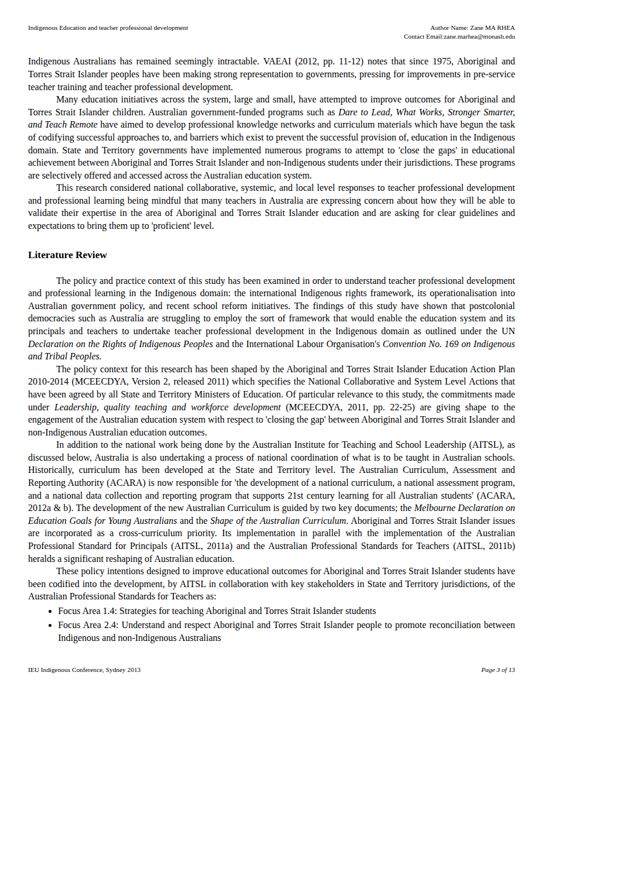Indigenous Education and teacher professional development
Author Name: Zane MA RHEA
Contact Email:zane.marhea@monash.edu
Indigenous Australians has remained seemingly intractable. VAEAI (2012, pp. 11-12) notes that since 1975, Aboriginal and Torres Strait Islander peoples have been making strong representation to governments, pressing for improvements in pre-service teacher training and teacher professional development.
Many education initiatives across the system, large and small, have attempted to improve outcomes for Aboriginal and Torres Strait Islander children. Australian government-funded programs such as Dare to Lead, What Works, Stronger Smarter, and Teach Remote have aimed to develop professional knowledge networks and curriculum materials which have begun the task of codifying successful approaches to, and barriers which exist to prevent the successful provision of, education in the Indigenous domain. State and Territory governments have implemented numerous programs to attempt to 'close the gaps' in educational achievement between Aboriginal and Torres Strait Islander and non-Indigenous students under their jurisdictions. These programs are selectively offered and accessed across the Australian education system.
This research considered national collaborative, systemic, and local level responses to teacher professional development and professional learning being mindful that many teachers in Australia are expressing concern about how they will be able to validate their expertise in the area of Aboriginal and Torres Strait Islander education and are asking for clear guidelines and expectations to bring them up to 'proficient' level.
Literature Review
The policy and practice context of this study has been examined in order to understand teacher professional development and professional learning in the Indigenous domain: the international Indigenous rights framework, its operationalisation into Australian government policy, and recent school reform initiatives. The findings of this study have shown that postcolonial democracies such as Australia are struggling to employ the sort of framework that would enable the education system and its principals and teachers to undertake teacher professional development in the Indigenous domain as outlined under the UN Declaration on the Rights of Indigenous Peoples and the International Labour Organisation's Convention No. 169 on Indigenous and Tribal Peoples.
The policy context for this research has been shaped by the Aboriginal and Torres Strait Islander Education Action Plan 2010-2014 (MCEECDYA, Version 2, released 2011) which specifies the National Collaborative and System Level Actions that have been agreed by all State and Territory Ministers of Education. Of particular relevance to this study, the commitments made under Leadership, quality teaching and workforce development (MCEECDYA, 2011, pp. 22-25) are giving shape to the engagement of the Australian education system with respect to 'closing the gap' between Aboriginal and Torres Strait Islander and non-Indigenous Australian education outcomes.
In addition to the national work being done by the Australian Institute for Teaching and School Leadership (AITSL), as discussed below, Australia is also undertaking a process of national coordination of what is to be taught in Australian schools. Historically, curriculum has been developed at the State and Territory level. The Australian Curriculum, Assessment and Reporting Authority (ACARA) is now responsible for 'the development of a national curriculum, a national assessment program, and a national data collection and reporting program that supports 21st century learning for all Australian students' (ACARA, 2012a & b). The development of the new Australian Curriculum is guided by two key documents; the Melbourne Declaration on Education Goals for Young Australians and the Shape of the Australian Curriculum. Aboriginal and Torres Strait Islander issues are incorporated as a cross-curriculum priority. Its implementation in parallel with the implementation of the Australian Professional Standard for Principals (AITSL, 2011a) and the Australian Professional Standards for Teachers (AITSL, 2011b) heralds a significant reshaping of Australian education.
These policy intentions designed to improve educational outcomes for Aboriginal and Torres Strait Islander students have been codified into the development, by AITSL in collaboration with key stakeholders in State and Territory jurisdictions, of the Australian Professional Standards for Teachers as:
Focus Area 1.4: Strategies for teaching Aboriginal and Torres Strait Islander students
Focus Area 2.4: Understand and respect Aboriginal and Torres Strait Islander people to promote reconciliation between Indigenous and non-Indigenous Australians
IEU Indigenous Conference, Sydney 2013
Page 3 of 13